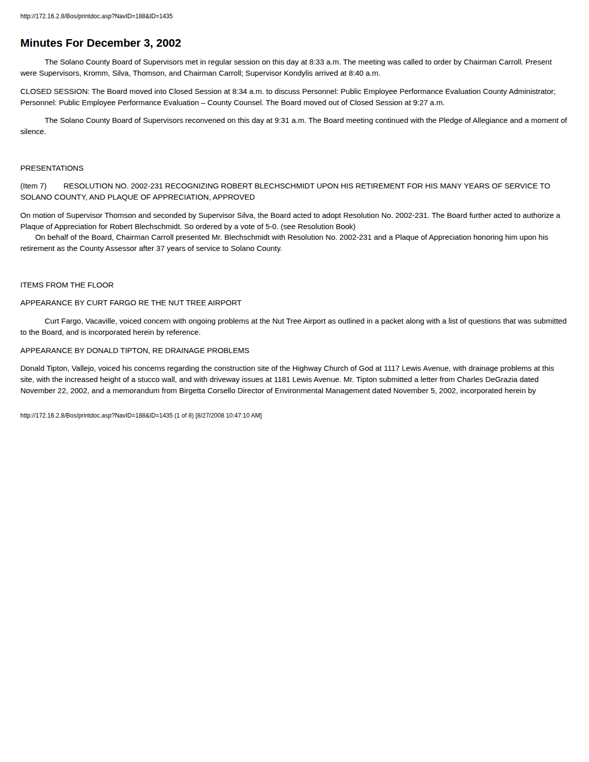http://172.16.2.8/Bos/printdoc.asp?NavID=188&ID=1435
Minutes For December 3, 2002
The Solano County Board of Supervisors met in regular session on this day at 8:33 a.m. The meeting was called to order by Chairman Carroll. Present were Supervisors, Kromm, Silva, Thomson, and Chairman Carroll; Supervisor Kondylis arrived at 8:40 a.m.
CLOSED SESSION: The Board moved into Closed Session at 8:34 a.m. to discuss Personnel: Public Employee Performance Evaluation County Administrator; Personnel: Public Employee Performance Evaluation – County Counsel. The Board moved out of Closed Session at 9:27 a.m.
The Solano County Board of Supervisors reconvened on this day at 9:31 a.m. The Board meeting continued with the Pledge of Allegiance and a moment of silence.
PRESENTATIONS
(Item 7) RESOLUTION NO. 2002-231 RECOGNIZING ROBERT BLECHSCHMIDT UPON HIS RETIREMENT FOR HIS MANY YEARS OF SERVICE TO SOLANO COUNTY, AND PLAQUE OF APPRECIATION, APPROVED
On motion of Supervisor Thomson and seconded by Supervisor Silva, the Board acted to adopt Resolution No. 2002-231. The Board further acted to authorize a Plaque of Appreciation for Robert Blechschmidt. So ordered by a vote of 5-0. (see Resolution Book)
On behalf of the Board, Chairman Carroll presented Mr. Blechschmidt with Resolution No. 2002-231 and a Plaque of Appreciation honoring him upon his retirement as the County Assessor after 37 years of service to Solano County.
ITEMS FROM THE FLOOR
APPEARANCE BY CURT FARGO RE THE NUT TREE AIRPORT
Curt Fargo, Vacaville, voiced concern with ongoing problems at the Nut Tree Airport as outlined in a packet along with a list of questions that was submitted to the Board, and is incorporated herein by reference.
APPEARANCE BY DONALD TIPTON, RE DRAINAGE PROBLEMS
Donald Tipton, Vallejo, voiced his concerns regarding the construction site of the Highway Church of God at 1117 Lewis Avenue, with drainage problems at this site, with the increased height of a stucco wall, and with driveway issues at 1181 Lewis Avenue. Mr. Tipton submitted a letter from Charles DeGrazia dated November 22, 2002, and a memorandum from Birgetta Corsello Director of Environmental Management dated November 5, 2002, incorporated herein by
http://172.16.2.8/Bos/printdoc.asp?NavID=188&ID=1435 (1 of 8) [8/27/2008 10:47:10 AM]